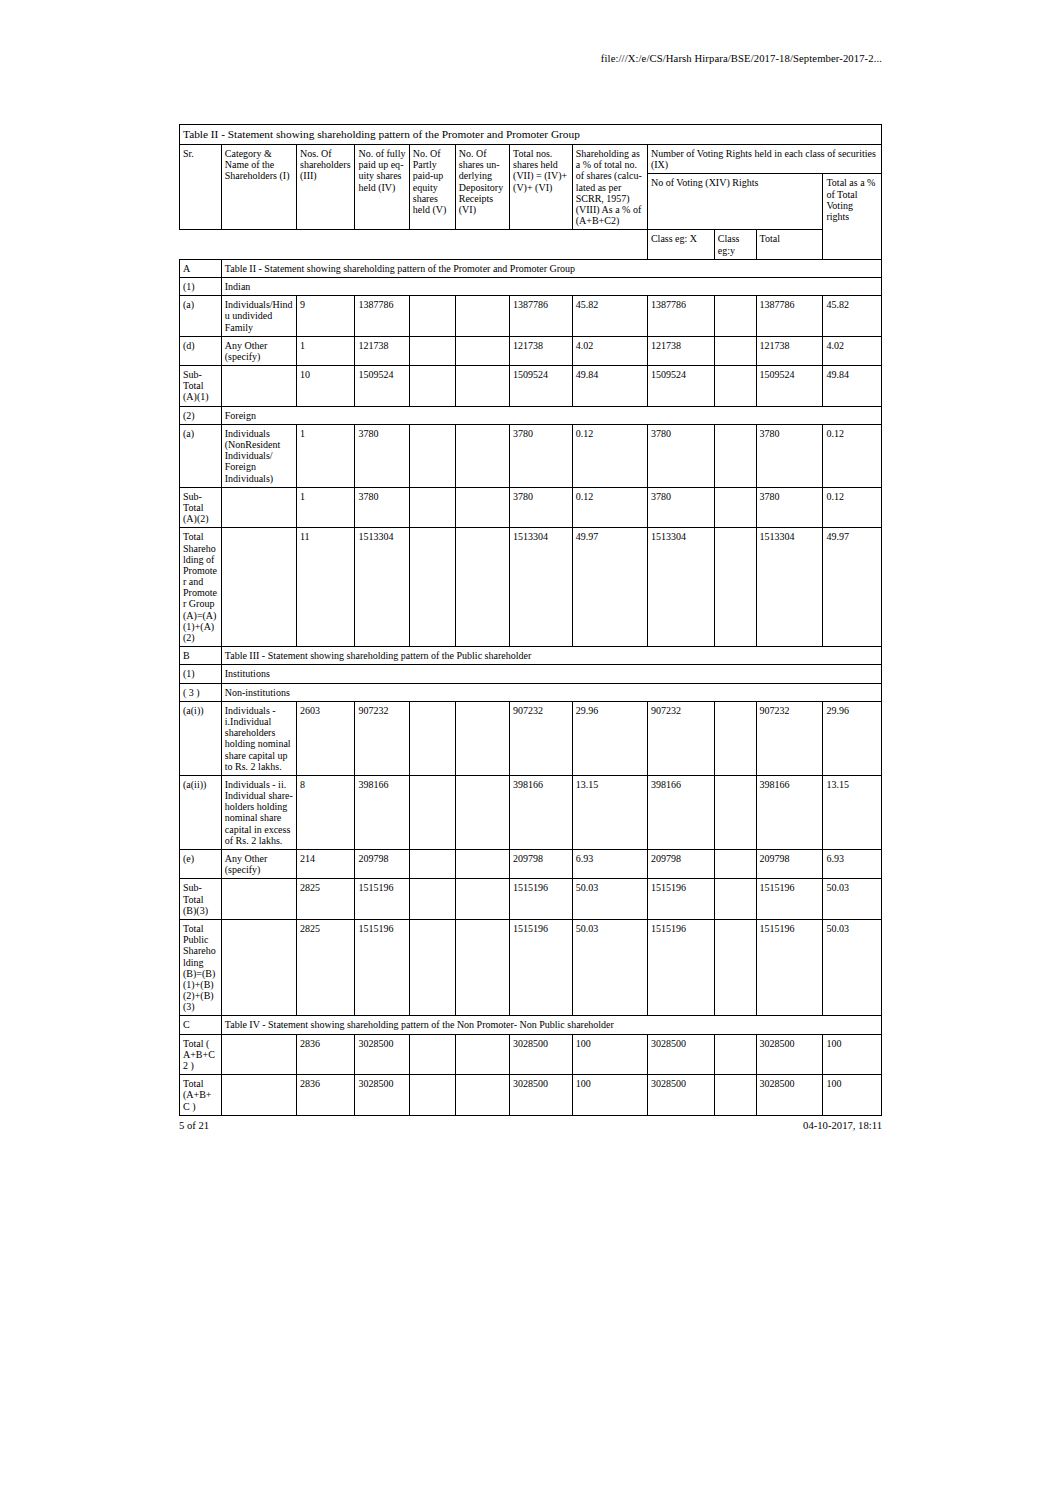file:///X:/e/CS/Harsh Hirpara/BSE/2017-18/September-2017-2...
| Table II - Statement showing shareholding pattern of the Promoter and Promoter Group |
| Sr. | Category & Name of the Shareholders (I) | Nos. Of shareholders (III) | No. of fully paid up equity shares held (IV) | No. Of Partly paid-up equity shares held (V) | No. Of shares underlying Depository Receipts (VI) | Total nos. shares held (VII) = (IV)+(V)+ (VI) | Shareholding as a % of total no. of shares (calculated as per SCRR, 1957) (VIII) As a % of (A+B+C2) | Number of Voting Rights held in each class of securities (IX) |
| No of Voting (XIV) Rights | Total as a % of Total Voting rights |
| | Class eg: X | Class eg:y | Total |
| A | Table II - Statement showing shareholding pattern of the Promoter and Promoter Group |
| (1) | Indian |
| (a) | Individuals/Hindu undivided Family | 9 | 1387786 | | | 1387786 | 45.82 | 1387786 | | 1387786 | 45.82 |
| (d) | Any Other (specify) | 1 | 121738 | | | 121738 | 4.02 | 121738 | | 121738 | 4.02 |
| Sub-Total (A)(1) | | 10 | 1509524 | | | 1509524 | 49.84 | 1509524 | | 1509524 | 49.84 |
| (2) | Foreign |
| (a) | Individuals (NonResident Individuals/ Foreign Individuals) | 1 | 3780 | | | 3780 | 0.12 | 3780 | | 3780 | 0.12 |
| Sub-Total (A)(2) | | 1 | 3780 | | | 3780 | 0.12 | 3780 | | 3780 | 0.12 |
| Total Shareholding of Promoter and Promoter Group (A)=(A)(1)+(A)(2) | | 11 | 1513304 | | | 1513304 | 49.97 | 1513304 | | 1513304 | 49.97 |
| B | Table III - Statement showing shareholding pattern of the Public shareholder |
| (1) | Institutions |
| ( 3 ) | Non-institutions |
| (a(i)) | Individuals - i.Individual shareholders holding nominal share capital up to Rs. 2 lakhs. | 2603 | 907232 | | | 907232 | 29.96 | 907232 | | 907232 | 29.96 |
| (a(ii)) | Individuals - ii. Individual shareholders holding nominal share capital in excess of Rs. 2 lakhs. | 8 | 398166 | | | 398166 | 13.15 | 398166 | | 398166 | 13.15 |
| (e) | Any Other (specify) | 214 | 209798 | | | 209798 | 6.93 | 209798 | | 209798 | 6.93 |
| Sub-Total (B)(3) | | 2825 | 1515196 | | | 1515196 | 50.03 | 1515196 | | 1515196 | 50.03 |
| Total Public Shareholding (B)=(B)(1)+(B)(2)+(B)(3) | | 2825 | 1515196 | | | 1515196 | 50.03 | 1515196 | | 1515196 | 50.03 |
| C | Table IV - Statement showing shareholding pattern of the Non Promoter- Non Public shareholder |
| Total ( A+B+C2 ) | | 2836 | 3028500 | | | 3028500 | 100 | 3028500 | | 3028500 | 100 |
| Total (A+B+C ) | | 2836 | 3028500 | | | 3028500 | 100 | 3028500 | | 3028500 | 100 |
5 of 21 04-10-2017, 18:11